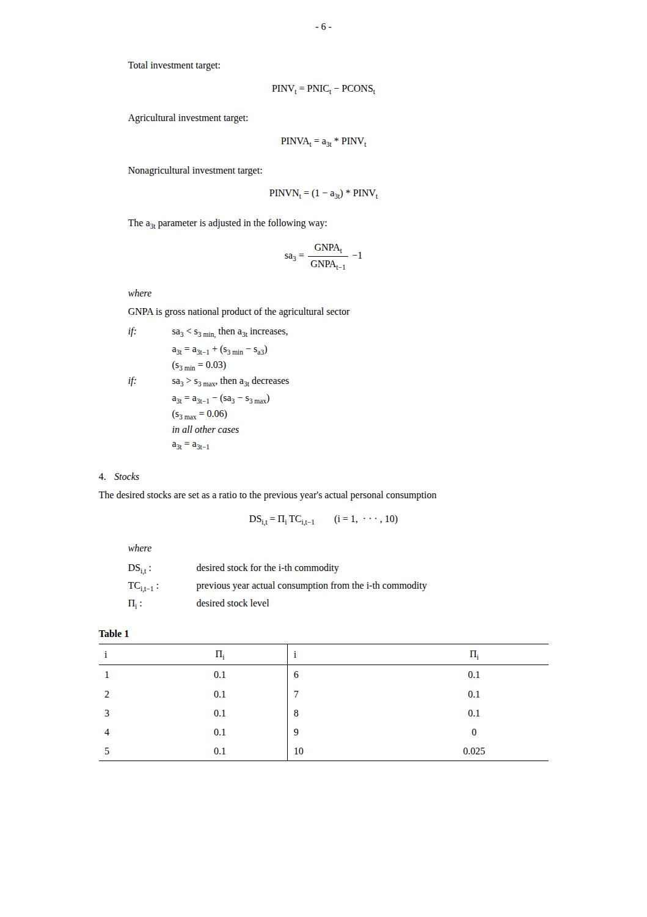- 6 -
Total investment target:
PINVt = PNICt − PCONSt
Agricultural investment target:
PINVAt = a3t * PINVt
Nonagricultural investment target:
PINVNt = (1 − a3t) * PINVt
The a3t parameter is adjusted in the following way:
sa3 = GNPAt GNPAt−1 −1
where
GNPA is gross national product of the agricultural sector
if: sa3 < s3 min, then a3t increases,
a3t = a3t−1 + (s3 min − sa3)
(s3 min = 0.03)
if: sa3 > s3 max, then a3t decreases
a3t = a3t−1 − (sa3 − s3 max)
(s3 max = 0.06)
in all other cases
a3t = a3t−1
4. Stocks
The desired stocks are set as a ratio to the previous year's actual personal consumption
DSi,t = Πi TCi,t−1 (i = 1, · · · , 10)
where
| DS i,t : | desired stock for the i-th commodity |
| TC i,t−1 : | previous year actual consumption from the i-th commodity |
| Π i : | desired stock level |
Table 1
| i | Π i | i | Π i |
| --- | --- | --- | --- |
| 1 | 0.1 | 6 | 0.1 |
| 2 | 0.1 | 7 | 0.1 |
| 3 | 0.1 | 8 | 0.1 |
| 4 | 0.1 | 9 | 0 |
| 5 | 0.1 | 10 | 0.025 |